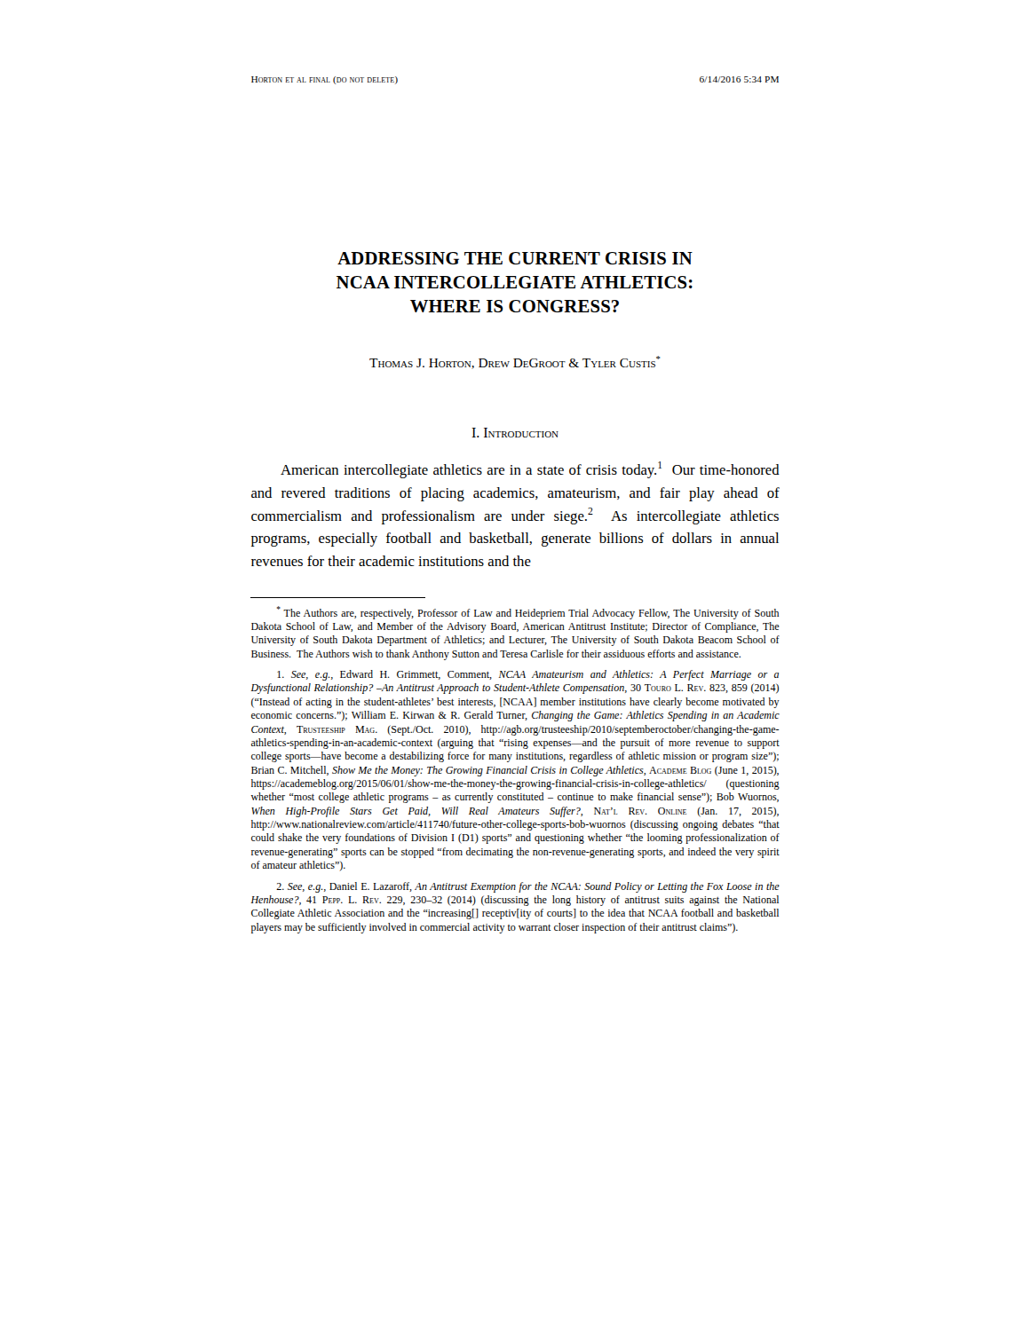Horton et al Final (Do Not Delete) 6/14/2016 5:34 PM
ADDRESSING THE CURRENT CRISIS IN
NCAA INTERCOLLEGIATE ATHLETICS:
WHERE IS CONGRESS?
Thomas J. Horton, Drew DeGroot & Tyler Custis*
I. Introduction
American intercollegiate athletics are in a state of crisis today.1 Our time-honored and revered traditions of placing academics, amateurism, and fair play ahead of commercialism and professionalism are under siege.2 As intercollegiate athletics programs, especially football and basketball, generate billions of dollars in annual revenues for their academic institutions and the
* The Authors are, respectively, Professor of Law and Heidepriem Trial Advocacy Fellow, The University of South Dakota School of Law, and Member of the Advisory Board, American Antitrust Institute; Director of Compliance, The University of South Dakota Department of Athletics; and Lecturer, The University of South Dakota Beacom School of Business. The Authors wish to thank Anthony Sutton and Teresa Carlisle for their assiduous efforts and assistance.
1. See, e.g., Edward H. Grimmett, Comment, NCAA Amateurism and Athletics: A Perfect Marriage or a Dysfunctional Relationship? –An Antitrust Approach to Student-Athlete Compensation, 30 Touro L. Rev. 823, 859 (2014) (“Instead of acting in the student-athletes’ best interests, [NCAA] member institutions have clearly become motivated by economic concerns.”); William E. Kirwan & R. Gerald Turner, Changing the Game: Athletics Spending in an Academic Context, Trusteeship Mag. (Sept./Oct. 2010), http://agb.org/trusteeship/2010/septemberoctober/changing-the-game-athletics-spending-in-an-academic-context (arguing that “rising expenses—and the pursuit of more revenue to support college sports—have become a destabilizing force for many institutions, regardless of athletic mission or program size”); Brian C. Mitchell, Show Me the Money: The Growing Financial Crisis in College Athletics, Academe Blog (June 1, 2015), https://academeblog.org/2015/06/01/show-me-the-money-the-growing-financial-crisis-in-college-athletics/ (questioning whether “most college athletic programs – as currently constituted – continue to make financial sense”); Bob Wuornos, When High-Profile Stars Get Paid, Will Real Amateurs Suffer?, Nat’l Rev. Online (Jan. 17, 2015), http://www.nationalreview.com/article/411740/future-other-college-sports-bob-wuornos (discussing ongoing debates “that could shake the very foundations of Division I (D1) sports” and questioning whether “the looming professionalization of revenue-generating” sports can be stopped “from decimating the non-revenue-generating sports, and indeed the very spirit of amateur athletics”).
2. See, e.g., Daniel E. Lazaroff, An Antitrust Exemption for the NCAA: Sound Policy or Letting the Fox Loose in the Henhouse?, 41 Pepp. L. Rev. 229, 230–32 (2014) (discussing the long history of antitrust suits against the National Collegiate Athletic Association and the “increasing[] receptiv[ity of courts] to the idea that NCAA football and basketball players may be sufficiently involved in commercial activity to warrant closer inspection of their antitrust claims”).